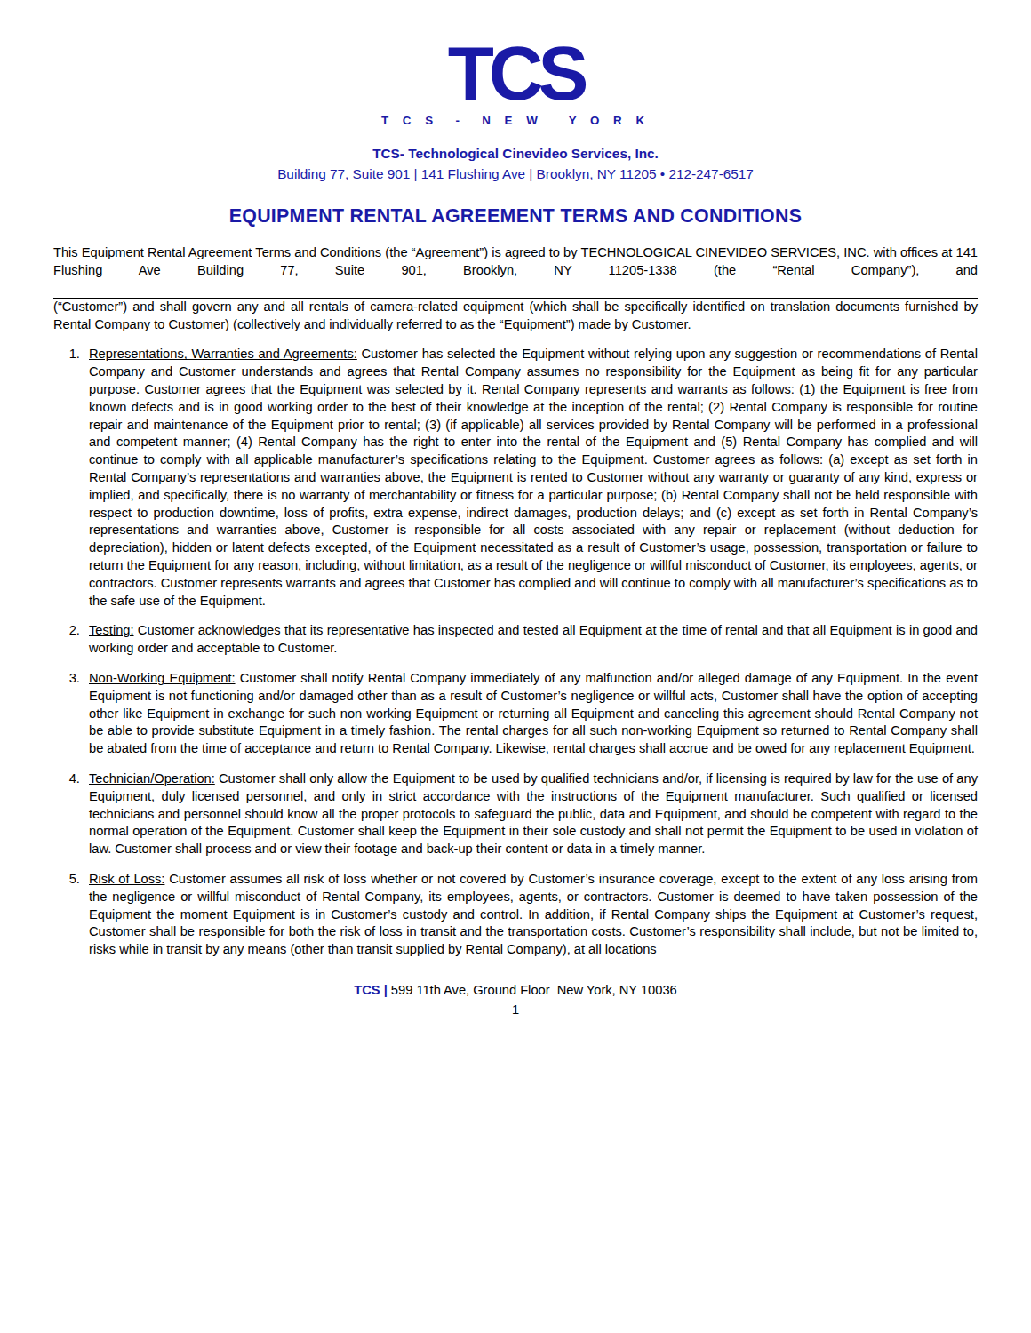TCS
T C S - N E W Y O R K
TCS- Technological Cinevideo Services, Inc.
Building 77, Suite 901 | 141 Flushing Ave | Brooklyn, NY 11205 • 212-247-6517
EQUIPMENT RENTAL AGREEMENT TERMS AND CONDITIONS
This Equipment Rental Agreement Terms and Conditions (the “Agreement”) is agreed to by TECHNOLOGICAL CINEVIDEO SERVICES, INC. with offices at 141 Flushing Ave Building 77, Suite 901, Brooklyn, NY 11205-1338 (the “Rental Company”), and (“Customer”) and shall govern any and all rentals of camera-related equipment (which shall be specifically identified on translation documents furnished by Rental Company to Customer) (collectively and individually referred to as the “Equipment”) made by Customer.
Representations, Warranties and Agreements: Customer has selected the Equipment without relying upon any suggestion or recommendations of Rental Company and Customer understands and agrees that Rental Company assumes no responsibility for the Equipment as being fit for any particular purpose. Customer agrees that the Equipment was selected by it. Rental Company represents and warrants as follows: (1) the Equipment is free from known defects and is in good working order to the best of their knowledge at the inception of the rental; (2) Rental Company is responsible for routine repair and maintenance of the Equipment prior to rental; (3) (if applicable) all services provided by Rental Company will be performed in a professional and competent manner; (4) Rental Company has the right to enter into the rental of the Equipment and (5) Rental Company has complied and will continue to comply with all applicable manufacturer’s specifications relating to the Equipment. Customer agrees as follows: (a) except as set forth in Rental Company’s representations and warranties above, the Equipment is rented to Customer without any warranty or guaranty of any kind, express or implied, and specifically, there is no warranty of merchantability or fitness for a particular purpose; (b) Rental Company shall not be held responsible with respect to production downtime, loss of profits, extra expense, indirect damages, production delays; and (c) except as set forth in Rental Company’s representations and warranties above, Customer is responsible for all costs associated with any repair or replacement (without deduction for depreciation), hidden or latent defects excepted, of the Equipment necessitated as a result of Customer’s usage, possession, transportation or failure to return the Equipment for any reason, including, without limitation, as a result of the negligence or willful misconduct of Customer, its employees, agents, or contractors. Customer represents warrants and agrees that Customer has complied and will continue to comply with all manufacturer’s specifications as to the safe use of the Equipment.
Testing: Customer acknowledges that its representative has inspected and tested all Equipment at the time of rental and that all Equipment is in good and working order and acceptable to Customer.
Non-Working Equipment: Customer shall notify Rental Company immediately of any malfunction and/or alleged damage of any Equipment. In the event Equipment is not functioning and/or damaged other than as a result of Customer’s negligence or willful acts, Customer shall have the option of accepting other like Equipment in exchange for such non working Equipment or returning all Equipment and canceling this agreement should Rental Company not be able to provide substitute Equipment in a timely fashion. The rental charges for all such non-working Equipment so returned to Rental Company shall be abated from the time of acceptance and return to Rental Company. Likewise, rental charges shall accrue and be owed for any replacement Equipment.
Technician/Operation: Customer shall only allow the Equipment to be used by qualified technicians and/or, if licensing is required by law for the use of any Equipment, duly licensed personnel, and only in strict accordance with the instructions of the Equipment manufacturer. Such qualified or licensed technicians and personnel should know all the proper protocols to safeguard the public, data and Equipment, and should be competent with regard to the normal operation of the Equipment. Customer shall keep the Equipment in their sole custody and shall not permit the Equipment to be used in violation of law. Customer shall process and or view their footage and back-up their content or data in a timely manner.
Risk of Loss: Customer assumes all risk of loss whether or not covered by Customer’s insurance coverage, except to the extent of any loss arising from the negligence or willful misconduct of Rental Company, its employees, agents, or contractors. Customer is deemed to have taken possession of the Equipment the moment Equipment is in Customer’s custody and control. In addition, if Rental Company ships the Equipment at Customer’s request, Customer shall be responsible for both the risk of loss in transit and the transportation costs. Customer’s responsibility shall include, but not be limited to, risks while in transit by any means (other than transit supplied by Rental Company), at all locations
TCS | 599 11th Ave, Ground Floor New York, NY 10036
1